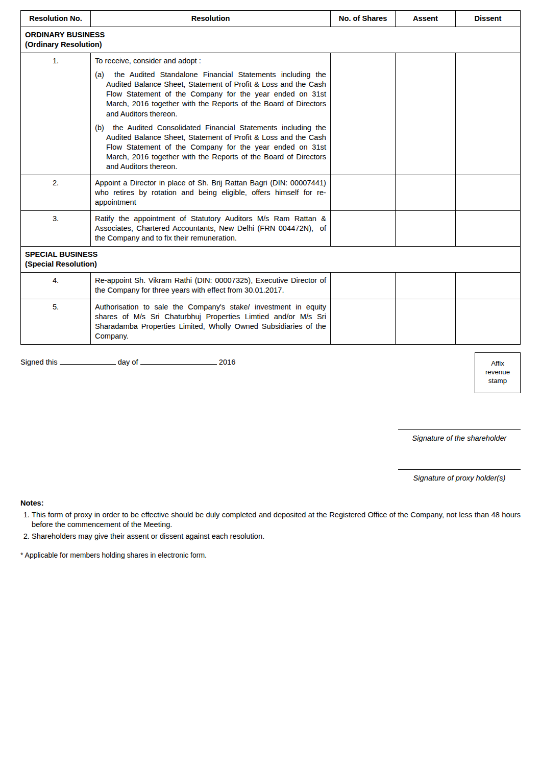| Resolution No. | Resolution | No. of Shares | Assent | Dissent |
| --- | --- | --- | --- | --- |
| ORDINARY BUSINESS (Ordinary Resolution) |
| 1. | To receive, consider and adopt : (a) the Audited Standalone Financial Statements including the Audited Balance Sheet, Statement of Profit & Loss and the Cash Flow Statement of the Company for the year ended on 31st March, 2016 together with the Reports of the Board of Directors and Auditors thereon. (b) the Audited Consolidated Financial Statements including the Audited Balance Sheet, Statement of Profit & Loss and the Cash Flow Statement of the Company for the year ended on 31st March, 2016 together with the Reports of the Board of Directors and Auditors thereon. | | | |
| 2. | Appoint a Director in place of Sh. Brij Rattan Bagri (DIN: 00007441) who retires by rotation and being eligible, offers himself for re-appointment | | | |
| 3. | Ratify the appointment of Statutory Auditors M/s Ram Rattan & Associates, Chartered Accountants, New Delhi (FRN 004472N), of the Company and to fix their remuneration. | | | |
| SPECIAL BUSINESS (Special Resolution) |
| 4. | Re-appoint Sh. Vikram Rathi (DIN: 00007325), Executive Director of the Company for three years with effect from 30.01.2017. | | | |
| 5. | Authorisation to sale the Company's stake/ investment in equity shares of M/s Sri Chaturbhuj Properties Limtied and/or M/s Sri Sharadamba Properties Limited, Wholly Owned Subsidiaries of the Company. | | | |
Affix
revenue
stamp
Signed this day of 2016
Signature of the shareholder
Signature of proxy holder(s)
Notes:
This form of proxy in order to be effective should be duly completed and deposited at the Registered Office of the Company, not less than 48 hours before the commencement of the Meeting.
Shareholders may give their assent or dissent against each resolution.
* Applicable for members holding shares in electronic form.